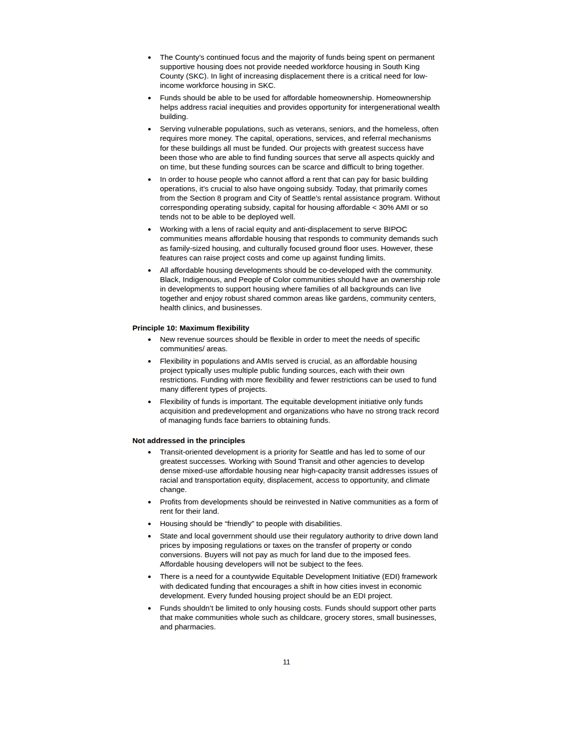The County’s continued focus and the majority of funds being spent on permanent supportive housing does not provide needed workforce housing in South King County (SKC). In light of increasing displacement there is a critical need for low-income workforce housing in SKC.
Funds should be able to be used for affordable homeownership. Homeownership helps address racial inequities and provides opportunity for intergenerational wealth building.
Serving vulnerable populations, such as veterans, seniors, and the homeless, often requires more money. The capital, operations, services, and referral mechanisms for these buildings all must be funded. Our projects with greatest success have been those who are able to find funding sources that serve all aspects quickly and on time, but these funding sources can be scarce and difficult to bring together.
In order to house people who cannot afford a rent that can pay for basic building operations, it’s crucial to also have ongoing subsidy. Today, that primarily comes from the Section 8 program and City of Seattle’s rental assistance program. Without corresponding operating subsidy, capital for housing affordable < 30% AMI or so tends not to be able to be deployed well.
Working with a lens of racial equity and anti-displacement to serve BIPOC communities means affordable housing that responds to community demands such as family-sized housing, and culturally focused ground floor uses. However, these features can raise project costs and come up against funding limits.
All affordable housing developments should be co-developed with the community. Black, Indigenous, and People of Color communities should have an ownership role in developments to support housing where families of all backgrounds can live together and enjoy robust shared common areas like gardens, community centers, health clinics, and businesses.
Principle 10: Maximum flexibility
New revenue sources should be flexible in order to meet the needs of specific communities/ areas.
Flexibility in populations and AMIs served is crucial, as an affordable housing project typically uses multiple public funding sources, each with their own restrictions. Funding with more flexibility and fewer restrictions can be used to fund many different types of projects.
Flexibility of funds is important. The equitable development initiative only funds acquisition and predevelopment and organizations who have no strong track record of managing funds face barriers to obtaining funds.
Not addressed in the principles
Transit-oriented development is a priority for Seattle and has led to some of our greatest successes. Working with Sound Transit and other agencies to develop dense mixed-use affordable housing near high-capacity transit addresses issues of racial and transportation equity, displacement, access to opportunity, and climate change.
Profits from developments should be reinvested in Native communities as a form of rent for their land.
Housing should be “friendly” to people with disabilities.
State and local government should use their regulatory authority to drive down land prices by imposing regulations or taxes on the transfer of property or condo conversions. Buyers will not pay as much for land due to the imposed fees. Affordable housing developers will not be subject to the fees.
There is a need for a countywide Equitable Development Initiative (EDI) framework with dedicated funding that encourages a shift in how cities invest in economic development. Every funded housing project should be an EDI project.
Funds shouldn’t be limited to only housing costs. Funds should support other parts that make communities whole such as childcare, grocery stores, small businesses, and pharmacies.
11